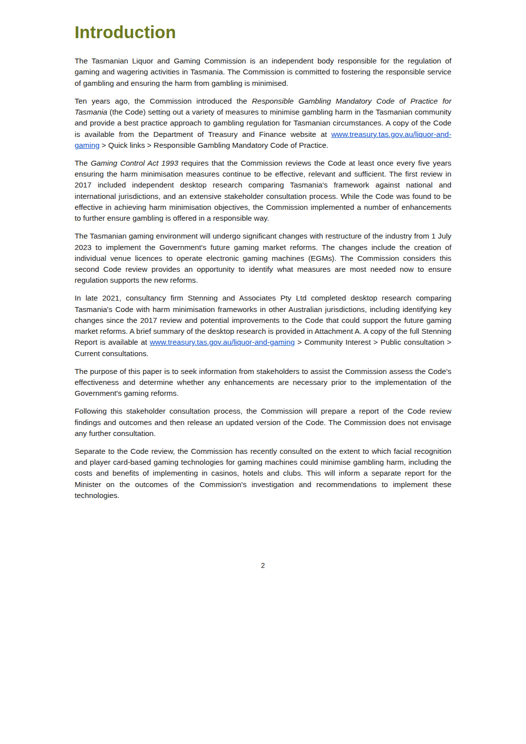Introduction
The Tasmanian Liquor and Gaming Commission is an independent body responsible for the regulation of gaming and wagering activities in Tasmania. The Commission is committed to fostering the responsible service of gambling and ensuring the harm from gambling is minimised.
Ten years ago, the Commission introduced the Responsible Gambling Mandatory Code of Practice for Tasmania (the Code) setting out a variety of measures to minimise gambling harm in the Tasmanian community and provide a best practice approach to gambling regulation for Tasmanian circumstances. A copy of the Code is available from the Department of Treasury and Finance website at www.treasury.tas.gov.au/liquor-and-gaming > Quick links > Responsible Gambling Mandatory Code of Practice.
The Gaming Control Act 1993 requires that the Commission reviews the Code at least once every five years ensuring the harm minimisation measures continue to be effective, relevant and sufficient. The first review in 2017 included independent desktop research comparing Tasmania's framework against national and international jurisdictions, and an extensive stakeholder consultation process. While the Code was found to be effective in achieving harm minimisation objectives, the Commission implemented a number of enhancements to further ensure gambling is offered in a responsible way.
The Tasmanian gaming environment will undergo significant changes with restructure of the industry from 1 July 2023 to implement the Government's future gaming market reforms. The changes include the creation of individual venue licences to operate electronic gaming machines (EGMs). The Commission considers this second Code review provides an opportunity to identify what measures are most needed now to ensure regulation supports the new reforms.
In late 2021, consultancy firm Stenning and Associates Pty Ltd completed desktop research comparing Tasmania's Code with harm minimisation frameworks in other Australian jurisdictions, including identifying key changes since the 2017 review and potential improvements to the Code that could support the future gaming market reforms. A brief summary of the desktop research is provided in Attachment A. A copy of the full Stenning Report is available at www.treasury.tas.gov.au/liquor-and-gaming > Community Interest > Public consultation > Current consultations.
The purpose of this paper is to seek information from stakeholders to assist the Commission assess the Code's effectiveness and determine whether any enhancements are necessary prior to the implementation of the Government's gaming reforms.
Following this stakeholder consultation process, the Commission will prepare a report of the Code review findings and outcomes and then release an updated version of the Code. The Commission does not envisage any further consultation.
Separate to the Code review, the Commission has recently consulted on the extent to which facial recognition and player card-based gaming technologies for gaming machines could minimise gambling harm, including the costs and benefits of implementing in casinos, hotels and clubs. This will inform a separate report for the Minister on the outcomes of the Commission's investigation and recommendations to implement these technologies.
2